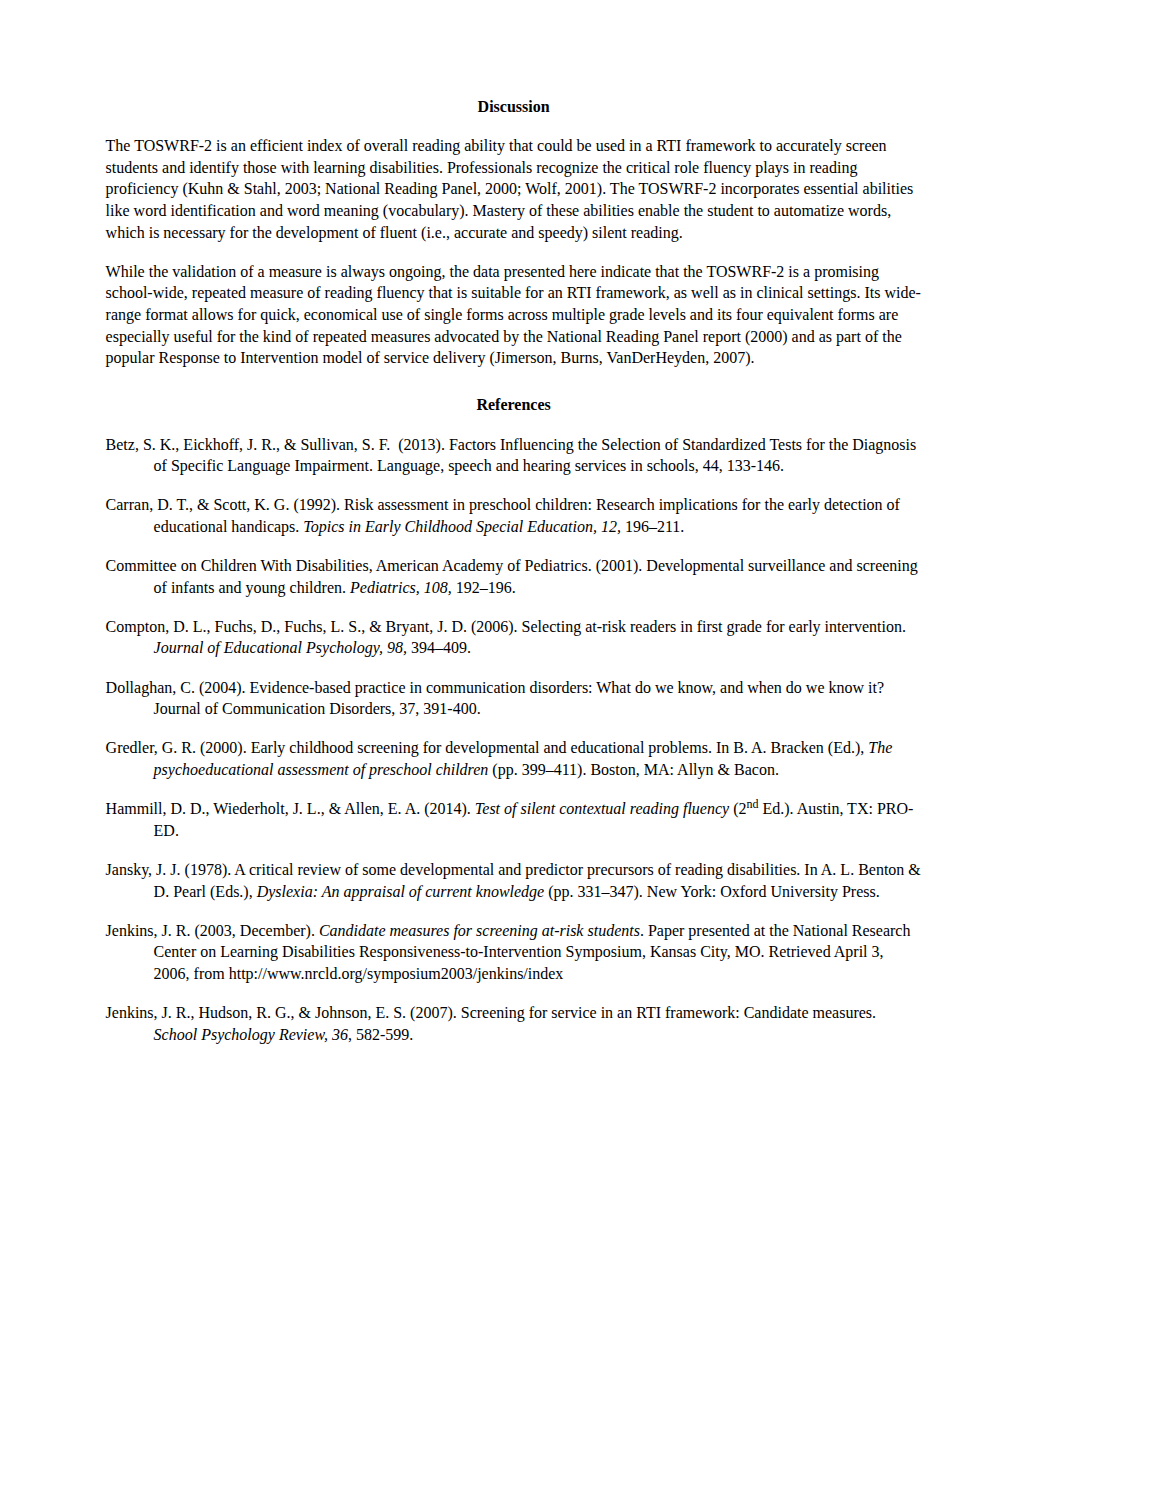Discussion
The TOSWRF-2 is an efficient index of overall reading ability that could be used in a RTI framework to accurately screen students and identify those with learning disabilities. Professionals recognize the critical role fluency plays in reading proficiency (Kuhn & Stahl, 2003; National Reading Panel, 2000; Wolf, 2001). The TOSWRF-2 incorporates essential abilities like word identification and word meaning (vocabulary). Mastery of these abilities enable the student to automatize words, which is necessary for the development of fluent (i.e., accurate and speedy) silent reading.
While the validation of a measure is always ongoing, the data presented here indicate that the TOSWRF-2 is a promising school-wide, repeated measure of reading fluency that is suitable for an RTI framework, as well as in clinical settings. Its wide-range format allows for quick, economical use of single forms across multiple grade levels and its four equivalent forms are especially useful for the kind of repeated measures advocated by the National Reading Panel report (2000) and as part of the popular Response to Intervention model of service delivery (Jimerson, Burns, VanDerHeyden, 2007).
References
Betz, S. K., Eickhoff, J. R., & Sullivan, S. F. (2013). Factors Influencing the Selection of Standardized Tests for the Diagnosis of Specific Language Impairment. Language, speech and hearing services in schools, 44, 133-146.
Carran, D. T., & Scott, K. G. (1992). Risk assessment in preschool children: Research implications for the early detection of educational handicaps. Topics in Early Childhood Special Education, 12, 196–211.
Committee on Children With Disabilities, American Academy of Pediatrics. (2001). Developmental surveillance and screening of infants and young children. Pediatrics, 108, 192–196.
Compton, D. L., Fuchs, D., Fuchs, L. S., & Bryant, J. D. (2006). Selecting at-risk readers in first grade for early intervention. Journal of Educational Psychology, 98, 394–409.
Dollaghan, C. (2004). Evidence-based practice in communication disorders: What do we know, and when do we know it? Journal of Communication Disorders, 37, 391-400.
Gredler, G. R. (2000). Early childhood screening for developmental and educational problems. In B. A. Bracken (Ed.), The psychoeducational assessment of preschool children (pp. 399–411). Boston, MA: Allyn & Bacon.
Hammill, D. D., Wiederholt, J. L., & Allen, E. A. (2014). Test of silent contextual reading fluency (2nd Ed.). Austin, TX: PRO-ED.
Jansky, J. J. (1978). A critical review of some developmental and predictor precursors of reading disabilities. In A. L. Benton & D. Pearl (Eds.), Dyslexia: An appraisal of current knowledge (pp. 331–347). New York: Oxford University Press.
Jenkins, J. R. (2003, December). Candidate measures for screening at-risk students. Paper presented at the National Research Center on Learning Disabilities Responsiveness-to-Intervention Symposium, Kansas City, MO. Retrieved April 3, 2006, from http://www.nrcld.org/symposium2003/jenkins/index
Jenkins, J. R., Hudson, R. G., & Johnson, E. S. (2007). Screening for service in an RTI framework: Candidate measures. School Psychology Review, 36, 582-599.